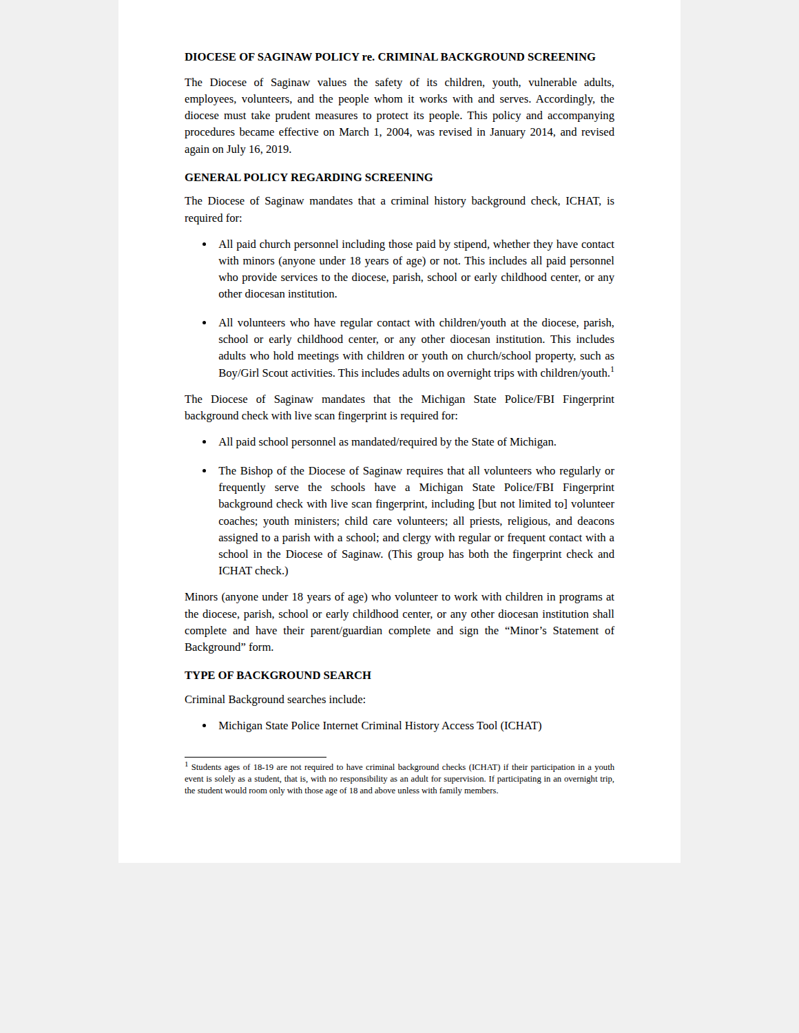DIOCESE OF SAGINAW POLICY re. CRIMINAL BACKGROUND SCREENING
The Diocese of Saginaw values the safety of its children, youth, vulnerable adults, employees, volunteers, and the people whom it works with and serves. Accordingly, the diocese must take prudent measures to protect its people. This policy and accompanying procedures became effective on March 1, 2004, was revised in January 2014, and revised again on July 16, 2019.
GENERAL POLICY REGARDING SCREENING
The Diocese of Saginaw mandates that a criminal history background check, ICHAT, is required for:
All paid church personnel including those paid by stipend, whether they have contact with minors (anyone under 18 years of age) or not. This includes all paid personnel who provide services to the diocese, parish, school or early childhood center, or any other diocesan institution.
All volunteers who have regular contact with children/youth at the diocese, parish, school or early childhood center, or any other diocesan institution. This includes adults who hold meetings with children or youth on church/school property, such as Boy/Girl Scout activities. This includes adults on overnight trips with children/youth.1
The Diocese of Saginaw mandates that the Michigan State Police/FBI Fingerprint background check with live scan fingerprint is required for:
All paid school personnel as mandated/required by the State of Michigan.
The Bishop of the Diocese of Saginaw requires that all volunteers who regularly or frequently serve the schools have a Michigan State Police/FBI Fingerprint background check with live scan fingerprint, including [but not limited to] volunteer coaches; youth ministers; child care volunteers; all priests, religious, and deacons assigned to a parish with a school; and clergy with regular or frequent contact with a school in the Diocese of Saginaw. (This group has both the fingerprint check and ICHAT check.)
Minors (anyone under 18 years of age) who volunteer to work with children in programs at the diocese, parish, school or early childhood center, or any other diocesan institution shall complete and have their parent/guardian complete and sign the “Minor’s Statement of Background” form.
TYPE OF BACKGROUND SEARCH
Criminal Background searches include:
Michigan State Police Internet Criminal History Access Tool (ICHAT)
1 Students ages of 18-19 are not required to have criminal background checks (ICHAT) if their participation in a youth event is solely as a student, that is, with no responsibility as an adult for supervision. If participating in an overnight trip, the student would room only with those age of 18 and above unless with family members.